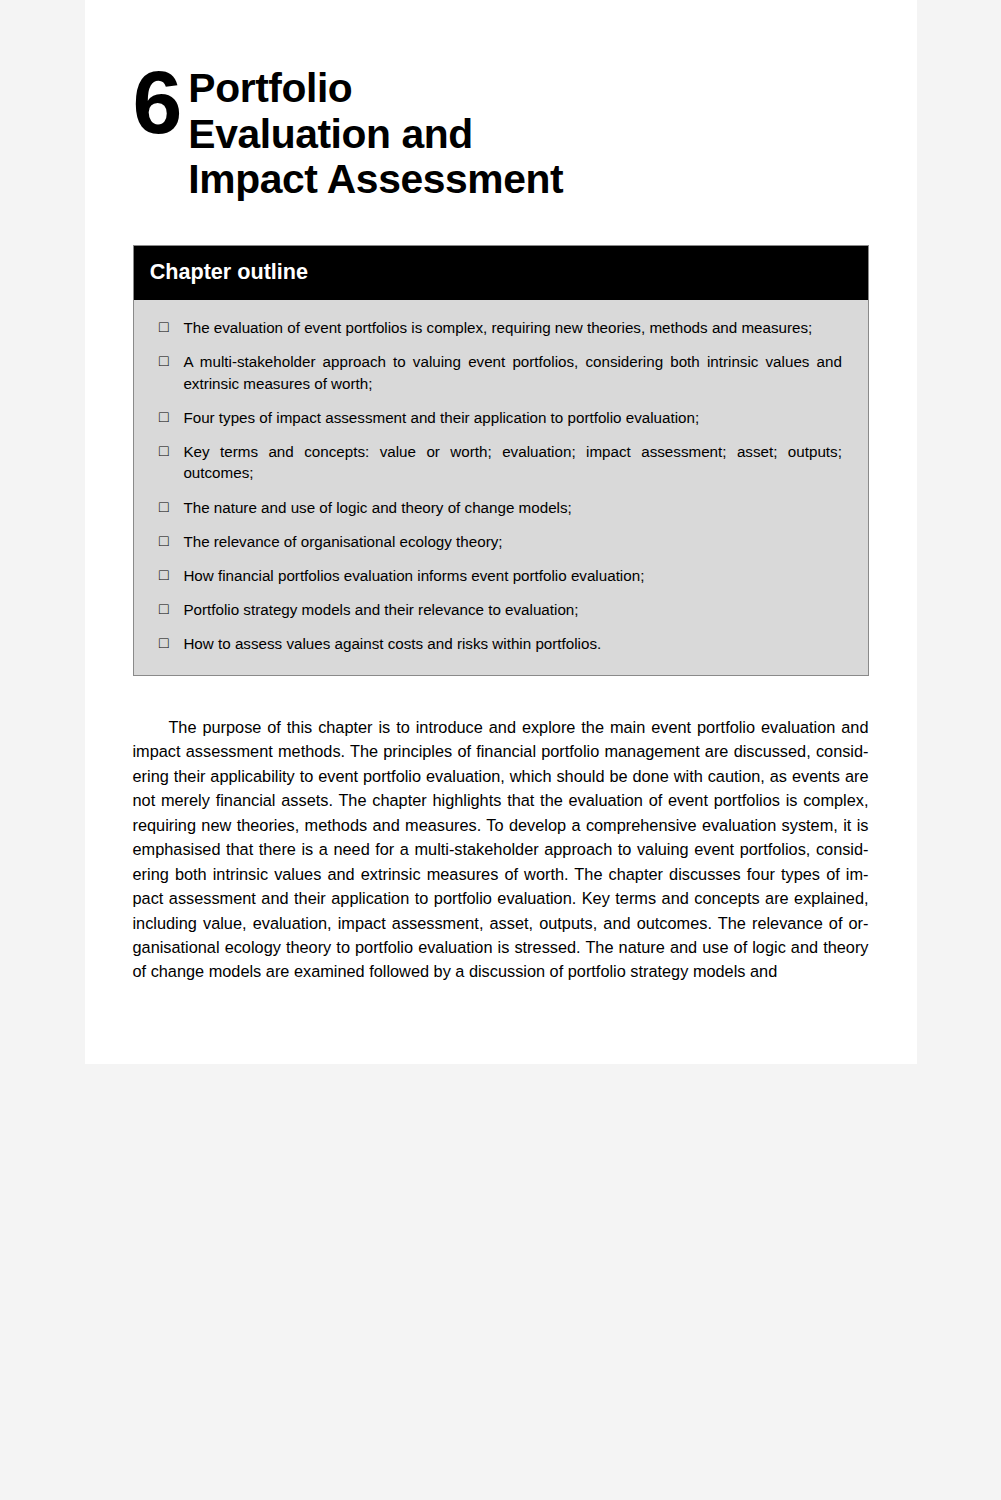6
Portfolio
Evaluation and
Impact Assessment
Chapter outline
The evaluation of event portfolios is complex, requiring new theories, methods and measures;
A multi-stakeholder approach to valuing event portfolios, considering both intrinsic values and extrinsic measures of worth;
Four types of impact assessment and their application to portfolio evaluation;
Key terms and concepts: value or worth; evaluation; impact assessment; asset; outputs; outcomes;
The nature and use of logic and theory of change models;
The relevance of organisational ecology theory;
How financial portfolios evaluation informs event portfolio evaluation;
Portfolio strategy models and their relevance to evaluation;
How to assess values against costs and risks within portfolios.
The purpose of this chapter is to introduce and explore the main event portfolio evaluation and impact assessment methods. The principles of financial portfolio management are discussed, considering their applicability to event portfolio evaluation, which should be done with caution, as events are not merely financial assets. The chapter highlights that the evaluation of event portfolios is complex, requiring new theories, methods and measures. To develop a comprehensive evaluation system, it is emphasised that there is a need for a multi-stakeholder approach to valuing event portfolios, considering both intrinsic values and extrinsic measures of worth. The chapter discusses four types of impact assessment and their application to portfolio evaluation. Key terms and concepts are explained, including value, evaluation, impact assessment, asset, outputs, and outcomes. The relevance of organisational ecology theory to portfolio evaluation is stressed. The nature and use of logic and theory of change models are examined followed by a discussion of portfolio strategy models and